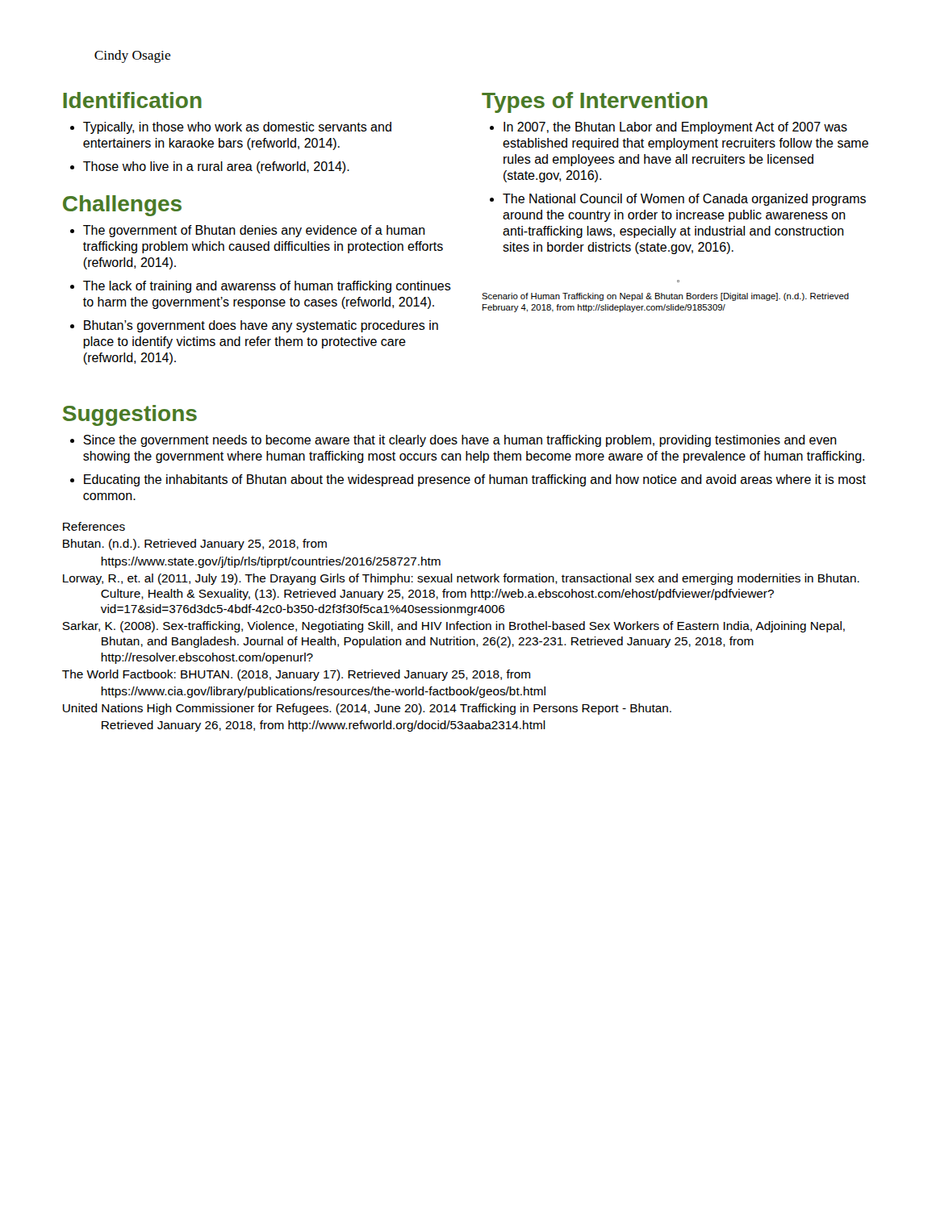Cindy Osagie
Identification
Typically, in those who work as domestic servants and entertainers in karaoke bars (refworld, 2014).
Those who live in a rural area (refworld, 2014).
Challenges
The government of Bhutan denies any evidence of a human trafficking problem which caused difficulties in protection efforts (refworld, 2014).
The lack of training and awarenss of human trafficking continues to harm the government’s response to cases (refworld, 2014).
Bhutan’s government does have any systematic procedures in place to identify victims and refer them to protective care (refworld, 2014).
Types of Intervention
In 2007, the Bhutan Labor and Employment Act of 2007 was established required that employment recruiters follow the same rules ad employees and have all recruiters be licensed (state.gov, 2016).
The National Council of Women of Canada organized programs around the country in order to increase public awareness on anti-trafficking laws, especially at industrial and construction sites in border districts (state.gov, 2016).
Scenario of Human Trafficking on Nepal & Bhutan Borders [Digital image]. (n.d.). Retrieved February 4, 2018, from http://slideplayer.com/slide/9185309/
Suggestions
Since the government needs to become aware that it clearly does have a human trafficking problem, providing testimonies and even showing the government where human trafficking most occurs can help them become more aware of the prevalence of human trafficking.
Educating the inhabitants of Bhutan about the widespread presence of human trafficking and how notice and avoid areas where it is most common.
References
Bhutan. (n.d.). Retrieved January 25, 2018, from
https://www.state.gov/j/tip/rls/tiprpt/countries/2016/258727.htm
Lorway, R., et. al (2011, July 19). The Drayang Girls of Thimphu: sexual network formation, transactional sex and emerging modernities in Bhutan. Culture, Health & Sexuality, (13). Retrieved January 25, 2018, from http://web.a.ebscohost.com/ehost/pdfviewer/pdfviewer?vid=17&sid=376d3dc5-4bdf-42c0-b350-d2f3f30f5ca1%40sessionmgr4006
Sarkar, K. (2008). Sex-trafficking, Violence, Negotiating Skill, and HIV Infection in Brothel-based Sex Workers of Eastern India, Adjoining Nepal, Bhutan, and Bangladesh. Journal of Health, Population and Nutrition, 26(2), 223-231. Retrieved January 25, 2018, from http://resolver.ebscohost.com/openurl?
The World Factbook: BHUTAN. (2018, January 17). Retrieved January 25, 2018, from
https://www.cia.gov/library/publications/resources/the-world-factbook/geos/bt.html
United Nations High Commissioner for Refugees. (2014, June 20). 2014 Trafficking in Persons Report - Bhutan.
Retrieved January 26, 2018, from http://www.refworld.org/docid/53aaba2314.html